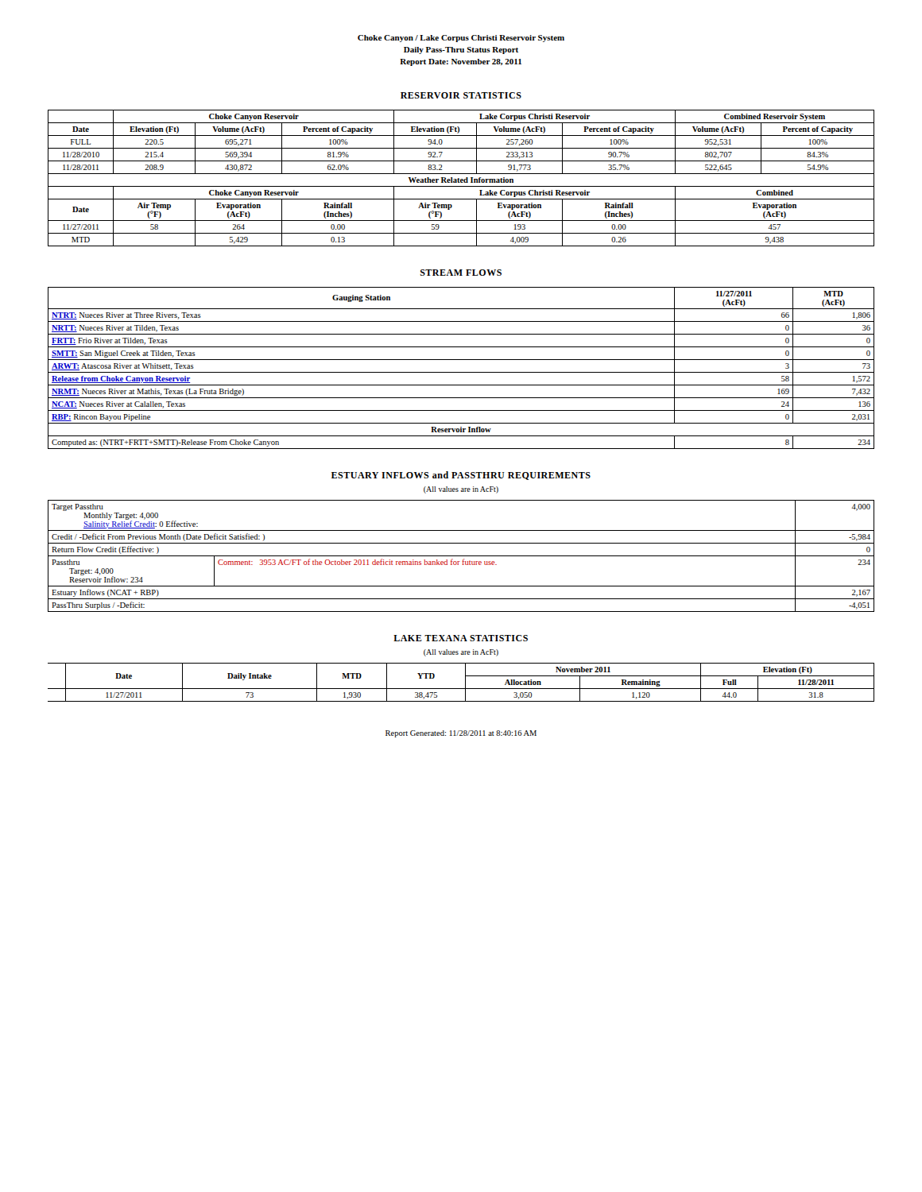Choke Canyon / Lake Corpus Christi Reservoir System
Daily Pass-Thru Status Report
Report Date: November 28, 2011
RESERVOIR STATISTICS
| | Choke Canyon Reservoir | Lake Corpus Christi Reservoir | Combined Reservoir System |
| --- | --- | --- | --- |
| Date | Elevation (Ft) | Volume (AcFt) | Percent of Capacity | Elevation (Ft) | Volume (AcFt) | Percent of Capacity | Volume (AcFt) | Percent of Capacity |
| FULL | 220.5 | 695,271 | 100% | 94.0 | 257,260 | 100% | 952,531 | 100% |
| 11/28/2010 | 215.4 | 569,394 | 81.9% | 92.7 | 233,313 | 90.7% | 802,707 | 84.3% |
| 11/28/2011 | 208.9 | 430,872 | 62.0% | 83.2 | 91,773 | 35.7% | 522,645 | 54.9% |
| Weather Related Information |
| | Choke Canyon Reservoir | Lake Corpus Christi Reservoir | Combined |
| Date | Air Temp (°F) | Evaporation (AcFt) | Rainfall (Inches) | Air Temp (°F) | Evaporation (AcFt) | Rainfall (Inches) | Evaporation (AcFt) |
| 11/27/2011 | 58 | 264 | 0.00 | 59 | 193 | 0.00 | 457 |
| MTD | | 5,429 | 0.13 | | 4,009 | 0.26 | 9,438 |
STREAM FLOWS
| Gauging Station | 11/27/2011 (AcFt) | MTD (AcFt) |
| --- | --- | --- |
| NTRT: Nueces River at Three Rivers, Texas | 66 | 1,806 |
| NRTT: Nueces River at Tilden, Texas | 0 | 36 |
| FRTT: Frio River at Tilden, Texas | 0 | 0 |
| SMTT: San Miguel Creek at Tilden, Texas | 0 | 0 |
| ARWT: Atascosa River at Whitsett, Texas | 3 | 73 |
| Release from Choke Canyon Reservoir | 58 | 1,572 |
| NRMT: Nueces River at Mathis, Texas (La Fruta Bridge) | 169 | 7,432 |
| NCAT: Nueces River at Calallen, Texas | 24 | 136 |
| RBP: Rincon Bayou Pipeline | 0 | 2,031 |
| Reservoir Inflow |
| Computed as: (NTRT+FRTT+SMTT)-Release From Choke Canyon | 8 | 234 |
ESTUARY INFLOWS and PASSTHRU REQUIREMENTS
(All values are in AcFt)
| Target Passthru Monthly Target: 4,000 Salinity Relief Credit : 0 Effective: | 4,000 |
| Credit / -Deficit From Previous Month (Date Deficit Satisfied: ) | -5,984 |
| Return Flow Credit (Effective: ) | 0 |
| Passthru Target: 4,000 Reservoir Inflow: 234 | Comment: 3953 AC/FT of the October 2011 deficit remains banked for future use. | 234 |
| Estuary Inflows (NCAT + RBP) | 2,167 |
| PassThru Surplus / -Deficit: | -4,051 |
LAKE TEXANA STATISTICS
(All values are in AcFt)
| | Date | Daily Intake | MTD | YTD | November 2011 | Elevation (Ft) |
| --- | --- | --- | --- | --- | --- | --- |
| Allocation | Remaining | Full | 11/28/2011 |
| | 11/27/2011 | 73 | 1,930 | 38,475 | 3,050 | 1,120 | 44.0 | 31.8 |
Report Generated: 11/28/2011 at 8:40:16 AM